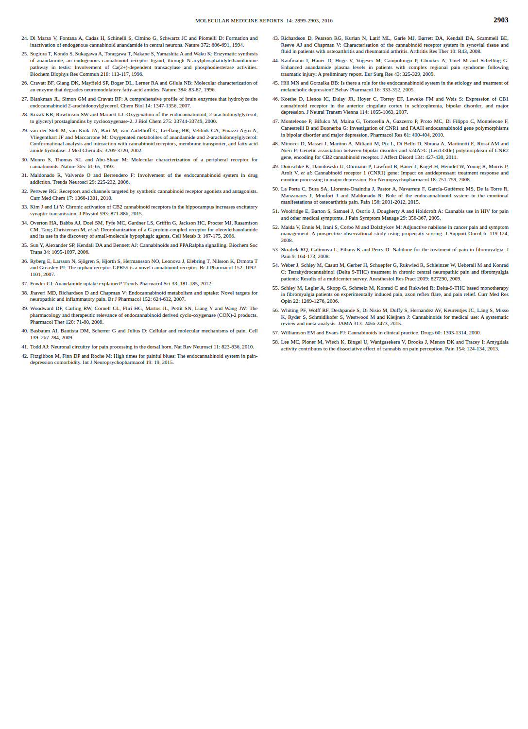MOLECULAR MEDICINE REPORTS 14: 2899-2903, 2016 2903
24 Di Marzo V, Fontana A, Cadas H, Schinelli S, Cimino G, Schwartz JC and Piomelli D: Formation and inactivation of endogenous cannabinoid anandamide in central neurons. Nature 372: 686-691, 1994.
25 Sugiura T, Kondo S, Sukagawa A, Tonegawa T, Nakane S, Yamashita A and Waku K: Enzymatic synthesis of anandamide, an endogenous cannabinoid receptor ligand, through N-acylphosphatidylethanolamine pathway in testis: Involvement of Ca(2+)-dependent transacylase and phosphodiesterase activities. Biochem Biophys Res Commun 218: 113-117, 1996.
26 Cravatt BF, Giang DK, Mayfield SP, Boger DL, Lerner RA and Gilula NB: Molecular characterization of an enzyme that degrades neuromodulatory fatty-acid amides. Nature 384: 83-87, 1996.
27 Blankman JL, Simon GM and Cravatt BF: A comprehensive profile of brain enzymes that hydrolyze the endocannabinoid 2-arachidonoylglycerol. Chem Biol 14: 1347-1356, 2007.
28 Kozak KR, Rowlinson SW and Marnett LJ: Oxygenation of the endocannabinoid, 2-arachidonylglycerol, to glyceryl prostaglandins by cyclooxygenase-2. J Biol Chem 275: 33744-33749, 2000.
29van der Stelt M, van Kuik JA, Bari M, van Zadelhoff G, Leeflang BR, Veldink GA, Finazzi-Agrò A, Vliegenthart JF and Maccarrone M: Oxygenated metabolites of anandamide and 2-arachidonoylglycerol: Conformational analysis and interaction with cannabinoid receptors, membrane transporter, and fatty acid amide hydrolase. J Med Chem 45: 3709-3720, 2002.
30 Munro S, Thomas KL and Abu-Shaar M: Molecular characterization of a peripheral receptor for cannabinoids. Nature 365: 61-65, 1993.
31 Maldonado R, Valverde O and Berrendero F: Involvement of the endocannabinoid system in drug addiction. Trends Neurosci 29: 225-232, 2006.
32 Pertwee RG: Receptors and channels targeted by synthetic cannabinoid receptor agonists and antagonists. Curr Med Chem 17: 1360-1381, 2010.
33 Kim J and Li Y: Chronic activation of CB2 cannabinoid receptors in the hippocampus increases excitatory synaptic transmission. J Physiol 593: 871-886, 2015.
34 Overton HA, Babbs AJ, Doel SM, Fyfe MC, Gardner LS, Griffin G, Jackson HC, Procter MJ, Rasamison CM, Tang-Christensen M, et al: Deorphanization of a G protein-coupled receptor for oleoylethanolamide and its use in the discovery of small-molecule hypophagic agents. Cell Metab 3: 167-175, 2006.
35 Sun Y, Alexander SP, Kendall DA and Bennett AJ: Cannabinoids and PPARalpha signalling. Biochem Soc Trans 34: 1095-1097, 2006.
36 Ryberg E, Larsson N, Sjögren S, Hjorth S, Hermansson NO, Leonova J, Elebring T, Nilsson K, Drmota T and Greasley PJ: The orphan receptor GPR55 is a novel cannabinoid receptor. Br J Pharmacol 152: 1092-1101, 2007.
37 Fowler CJ: Anandamide uptake explained? Trends Pharmacol Sci 33: 181-185, 2012.
38 Jhaveri MD, Richardson D and Chapman V: Endocannabinoid metabolism and uptake: Novel targets for neuropathic and inflammatory pain. Br J Pharmacol 152: 624-632, 2007.
39 Woodward DF, Carling RW, Cornell CL, Fliri HG, Martos JL, Pettit SN, Liang Y and Wang JW: The pharmacology and therapeutic relevance of endocannabinoid derived cyclo-oxygenase (COX)-2 products. Pharmacol Ther 120: 71-80, 2008.
40 Basbaum AI, Bautista DM, Scherrer G and Julius D: Cellular and molecular mechanisms of pain. Cell 139: 267-284, 2009.
41 Todd AJ: Neuronal circuitry for pain processing in the dorsal horn. Nat Rev Neurosci 11: 823-836, 2010.
42 Fitzgibbon M, Finn DP and Roche M: High times for painful blues: The endocannabinoid system in pain-depression comorbidity. Int J Neuropsychopharmacol 19: 19, 2015.
43 Richardson D, Pearson RG, Kurian N, Latif ML, Garle MJ, Barrett DA, Kendall DA, Scammell BE, Reeve AJ and Chapman V: Characterisation of the cannabinoid receptor system in synovial tissue and fluid in patients with osteoarthritis and rheumatoid arthritis. Arthritis Res Ther 10: R43, 2008.
44 Kaufmann I, Hauer D, Huge V, Vogeser M, Campolongo P, Chouker A, Thiel M and Schelling G: Enhanced anandamide plasma levels in patients with complex regional pain syndrome following traumatic injury: A preliminary report. Eur Surg Res 43: 325-329, 2009.
45 Hill MN and Gorzalka BB: Is there a role for the endocannabinoid system in the etiology and treatment of melancholic depression? Behav Pharmacol 16: 333-352, 2005.
46 Koethe D, Llenos IC, Dulay JR, Hoyer C, Torrey EF, Leweke FM and Weis S: Expression of CB1 cannabinoid receptor in the anterior cingulate cortex in schizophrenia, bipolar disorder, and major depression. J Neural Transm Vienna 114: 1055-1063, 2007.
47 Monteleone P, Bifulco M, Maina G, Tortorella A, Gazzerro P, Proto MC, Di Filippo C, Monteleone F, Canestrelli B and Buonerba G: Investigation of CNR1 and FAAH endocannabinoid gene polymorphisms in bipolar disorder and major depression. Pharmacol Res 61: 400-404, 2010.
48 Minocci D, Massei J, Martino A, Milianti M, Piz L, Di Bello D, Sbrana A, Martinotti E, Rossi AM and Nieri P: Genetic association between bipolar disorder and 524A>C (Leu133Ile) polymorphism of CNR2 gene, encoding for CB2 cannabinoid receptor. J Affect Disord 134: 427-430, 2011.
49 Domschke K, Dannlowski U, Ohrmann P, Lawford B, Bauer J, Kugel H, Heindel W, Young R, Morris P, Arolt V, et al: Cannabinoid receptor 1 (CNR1) gene: Impact on antidepressant treatment response and emotion processing in major depression. Eur Neuropsychopharmacol 18: 751-759, 2008.
50 La Porta C, Bura SA, Llorente-Onaindia J, Pastor A, Navarrete F, García-Gutiérrez MS, De la Torre R, Manzanares J, Monfort J and Maldonado R: Role of the endocannabinoid system in the emotional manifestations of osteoarthritis pain. Pain 156: 2001-2012, 2015.
51 Woolridge E, Barton S, Samuel J, Osorio J, Dougherty A and Holdcroft A: Cannabis use in HIV for pain and other medical symptoms. J Pain Symptom Manage 29: 358-367, 2005.
52 Maida V, Ennis M, Irani S, Corbo M and Dolzhykov M: Adjunctive nabilone in cancer pain and symptom management: A prospective observational study using propensity scoring. J Support Oncol 6: 119-124, 2008.
53 Skrabek RQ, Galimova L, Ethans K and Perry D: Nabilone for the treatment of pain in fibromyalgia. J Pain 9: 164-173, 2008.
54 Weber J, Schley M, Casutt M, Gerber H, Schuepfer G, Rukwied R, Schleinzer W, Ueberall M and Konrad C: Tetrahydrocannabinol (Delta 9-THC) treatment in chronic central neuropathic pain and fibromyalgia patients: Results of a multicenter survey. Anesthesiol Res Pract 2009: 827290, 2009.
55 Schley M, Legler A, Skopp G, Schmelz M, Konrad C and Rukwied R: Delta-9-THC based monotherapy in fibromyalgia patients on experimentally induced pain, axon reflex flare, and pain relief. Curr Med Res Opin 22: 1269-1276, 2006.
56 Whiting PF, Wolff RF, Deshpande S, Di Nisio M, Duffy S, Hernandez AV, Keurentjes JC, Lang S, Misso K, Ryder S, Schmidlkofer S, Westwood M and Kleijnen J: Cannabinoids for medical use: A systematic review and meta-analysis. JAMA 313: 2456-2473, 2015.
57 Williamson EM and Evans FJ: Cannabinoids in clinical practice. Drugs 60: 1303-1314, 2000.
58 Lee MC, Ploner M, Wiech K, Bingel U, Wanigasekera V, Brooks J, Menon DK and Tracey I: Amygdala activity contributes to the dissociative effect of cannabis on pain perception. Pain 154: 124-134, 2013.